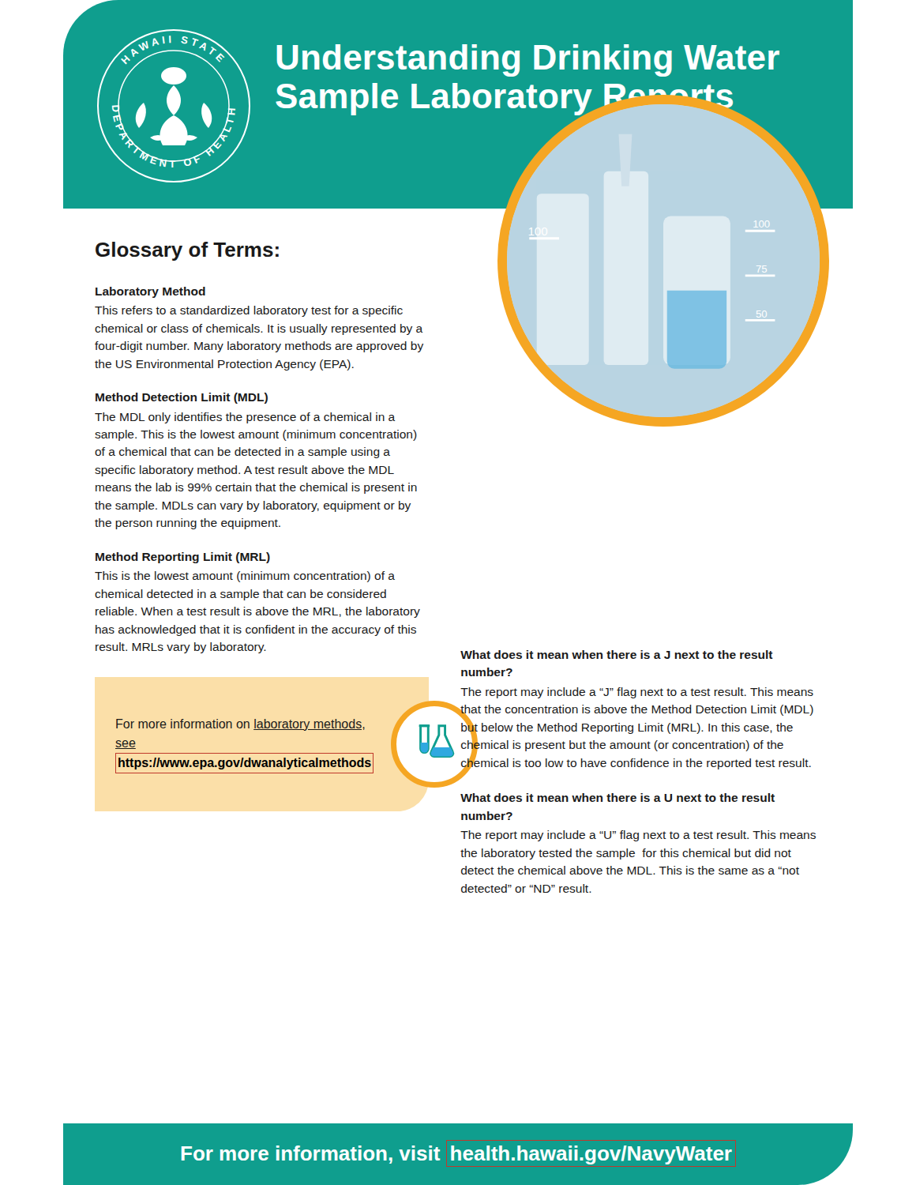HAWAII STATE DEPARTMENT OF HEALTH
Understanding Drinking Water Sample Laboratory Reports
Glossary of Terms:
Laboratory Method
This refers to a standardized laboratory test for a specific chemical or class of chemicals. It is usually represented by a four-digit number. Many laboratory methods are approved by the US Environmental Protection Agency (EPA).
Method Detection Limit (MDL)
The MDL only identifies the presence of a chemical in a sample. This is the lowest amount (minimum concentration) of a chemical that can be detected in a sample using a specific laboratory method. A test result above the MDL means the lab is 99% certain that the chemical is present in the sample. MDLs can vary by laboratory, equipment or by the person running the equipment.
Method Reporting Limit (MRL)
This is the lowest amount (minimum concentration) of a chemical detected in a sample that can be considered reliable. When a test result is above the MRL, the laboratory has acknowledged that it is confident in the accuracy of this result. MRLs vary by laboratory.
For more information on laboratory methods, see https://www.epa.gov/dwanalyticalmethods
What does it mean when there is a J next to the result number?
The report may include a “J” flag next to a test result. This means that the concentration is above the Method Detection Limit (MDL) but below the Method Reporting Limit (MRL). In this case, the chemical is present but the amount (or concentration) of the chemical is too low to have confidence in the reported test result.
What does it mean when there is a U next to the result number?
The report may include a “U” flag next to a test result. This means the laboratory tested the sample for this chemical but did not detect the chemical above the MDL. This is the same as a “not detected” or “ND” result.
For more information, visit health.hawaii.gov/NavyWater